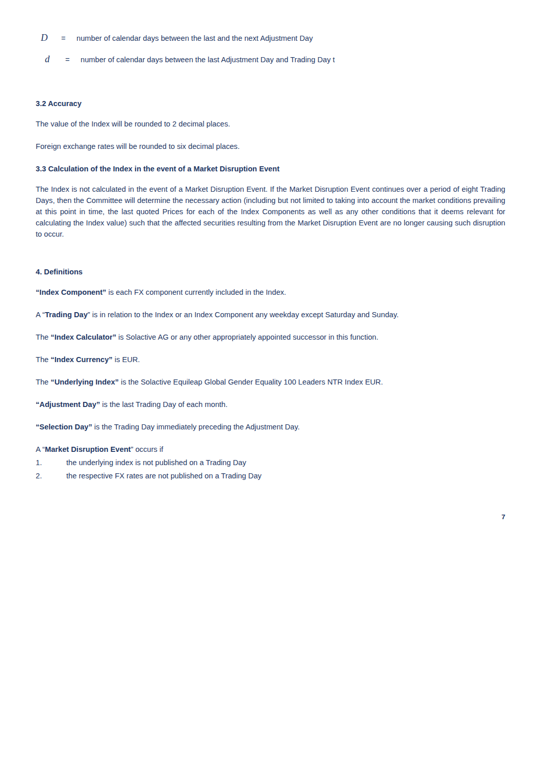D = number of calendar days between the last and the next Adjustment Day
d = number of calendar days between the last Adjustment Day and Trading Day t
3.2 Accuracy
The value of the Index will be rounded to 2 decimal places.
Foreign exchange rates will be rounded to six decimal places.
3.3 Calculation of the Index in the event of a Market Disruption Event
The Index is not calculated in the event of a Market Disruption Event. If the Market Disruption Event continues over a period of eight Trading Days, then the Committee will determine the necessary action (including but not limited to taking into account the market conditions prevailing at this point in time, the last quoted Prices for each of the Index Components as well as any other conditions that it deems relevant for calculating the Index value) such that the affected securities resulting from the Market Disruption Event are no longer causing such disruption to occur.
4. Definitions
“Index Component” is each FX component currently included in the Index.
A “Trading Day” is in relation to the Index or an Index Component any weekday except Saturday and Sunday.
The “Index Calculator” is Solactive AG or any other appropriately appointed successor in this function.
The “Index Currency” is EUR.
The “Underlying Index” is the Solactive Equileap Global Gender Equality 100 Leaders NTR Index EUR.
“Adjustment Day” is the last Trading Day of each month.
“Selection Day” is the Trading Day immediately preceding the Adjustment Day.
A “Market Disruption Event” occurs if
1. the underlying index is not published on a Trading Day
2. the respective FX rates are not published on a Trading Day
7